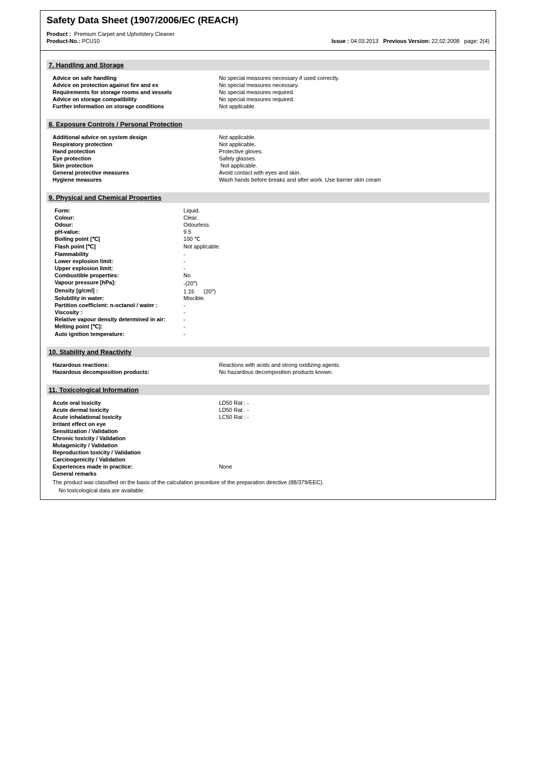Safety Data Sheet (1907/2006/EC (REACH)
Product : Premium Carpet and Upholstery Cleaner
Product-No.: PCU10 Issue : 04.03.2013 Previous Version: 22.02.2008 page: 2(4)
7. Handling and Storage
| Advice on safe handling | No special measures necessary if used correctly. |
| Advice on protection against fire and ex | No special measures necessary. |
| Requirements for storage rooms and vessels | No special measures required. |
| Advice on storage compatibility | No special measures required. |
| Further information on storage conditions | Not applicable. |
8. Exposure Controls / Personal Protection
| Additional advice on system design | Not applicable. |
| Respiratory protection | Not applicable . |
| Hand protection | Protective gloves. |
| Eye protection | Safely glasses. |
| Skin protection | Not applicable. |
| General protective measures | Avoid contact with eyes and skin. |
| Hygiene measures | Wash hands before breaks and after work. Use barrier skin cream |
9. Physical and Chemical Properties
| Form: | Liquid. |
| Colour: | Clear. |
| Odour: | Odourless. |
| pH-value: | 9.5 |
| Boiling point [℃] | 100 ℃ |
| Flash point [℃] | Not applicable. |
| Flammability | - |
| Lower explosion limit: | - |
| Upper explosion limit: | - |
| Combustible properties: | No |
| Vapour pressure [hPa]: | -(20 o ) |
| Density [g/cml] : | 1.15 (20 o ) |
| Solubility in water: | Miscible. |
| Partition coefficient: n-octanol / water : | - |
| Viscosity : | - |
| Relative vapour density determined in air: | - |
| Melting point [℃]: | - |
| Auto ignition temperature: | - |
10. Stability and Reactivity
| Hazardous reactions: | Reactions with acids and strong oxidizing agents. |
| Hazardous decomposition products: | No hazardous decomposition products known. |
11. Toxicological Information
| Acute oral toxicity | LD50 Rat : - |
| Acute dermal toxicity | LD50 Rat . - |
| Acute inhalational toxicity | LC50 Rat : - |
| Irritant effect on eye | |
| Sensitization / Validation | |
| Chronic toxicity / Validation | |
| Mutagenicity / Validation | |
| Reproduction toxicity / Validation | |
| Carcinogenicity / Validation | |
| Experiences made in practice: | None |
| General remarks | |
The product was classified on the basis of the calculation procedure of the preparation directive (88/379/EEC).
No toxicological data are available.